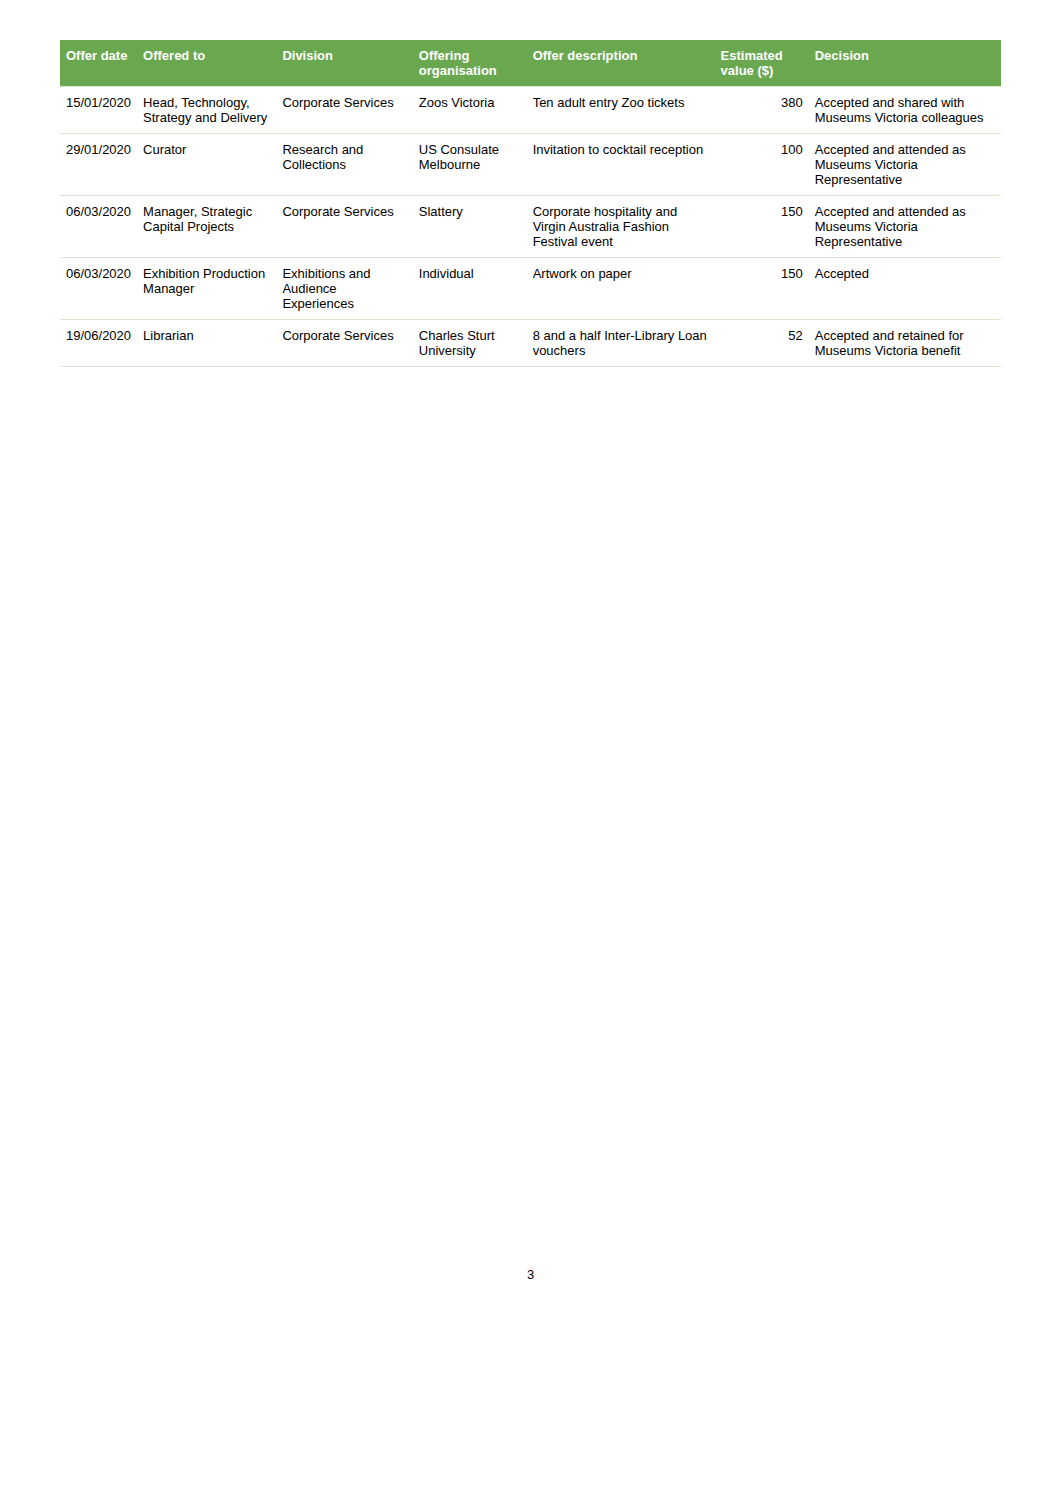| Offer date | Offered to | Division | Offering organisation | Offer description | Estimated value ($) | Decision |
| --- | --- | --- | --- | --- | --- | --- |
| 15/01/2020 | Head, Technology, Strategy and Delivery | Corporate Services | Zoos Victoria | Ten adult entry Zoo tickets | 380 | Accepted and shared with Museums Victoria colleagues |
| 29/01/2020 | Curator | Research and Collections | US Consulate Melbourne | Invitation to cocktail reception | 100 | Accepted and attended as Museums Victoria Representative |
| 06/03/2020 | Manager, Strategic Capital Projects | Corporate Services | Slattery | Corporate hospitality and Virgin Australia Fashion Festival event | 150 | Accepted and attended as Museums Victoria Representative |
| 06/03/2020 | Exhibition Production Manager | Exhibitions and Audience Experiences | Individual | Artwork on paper | 150 | Accepted |
| 19/06/2020 | Librarian | Corporate Services | Charles Sturt University | 8 and a half Inter-Library Loan vouchers | 52 | Accepted and retained for Museums Victoria benefit |
3